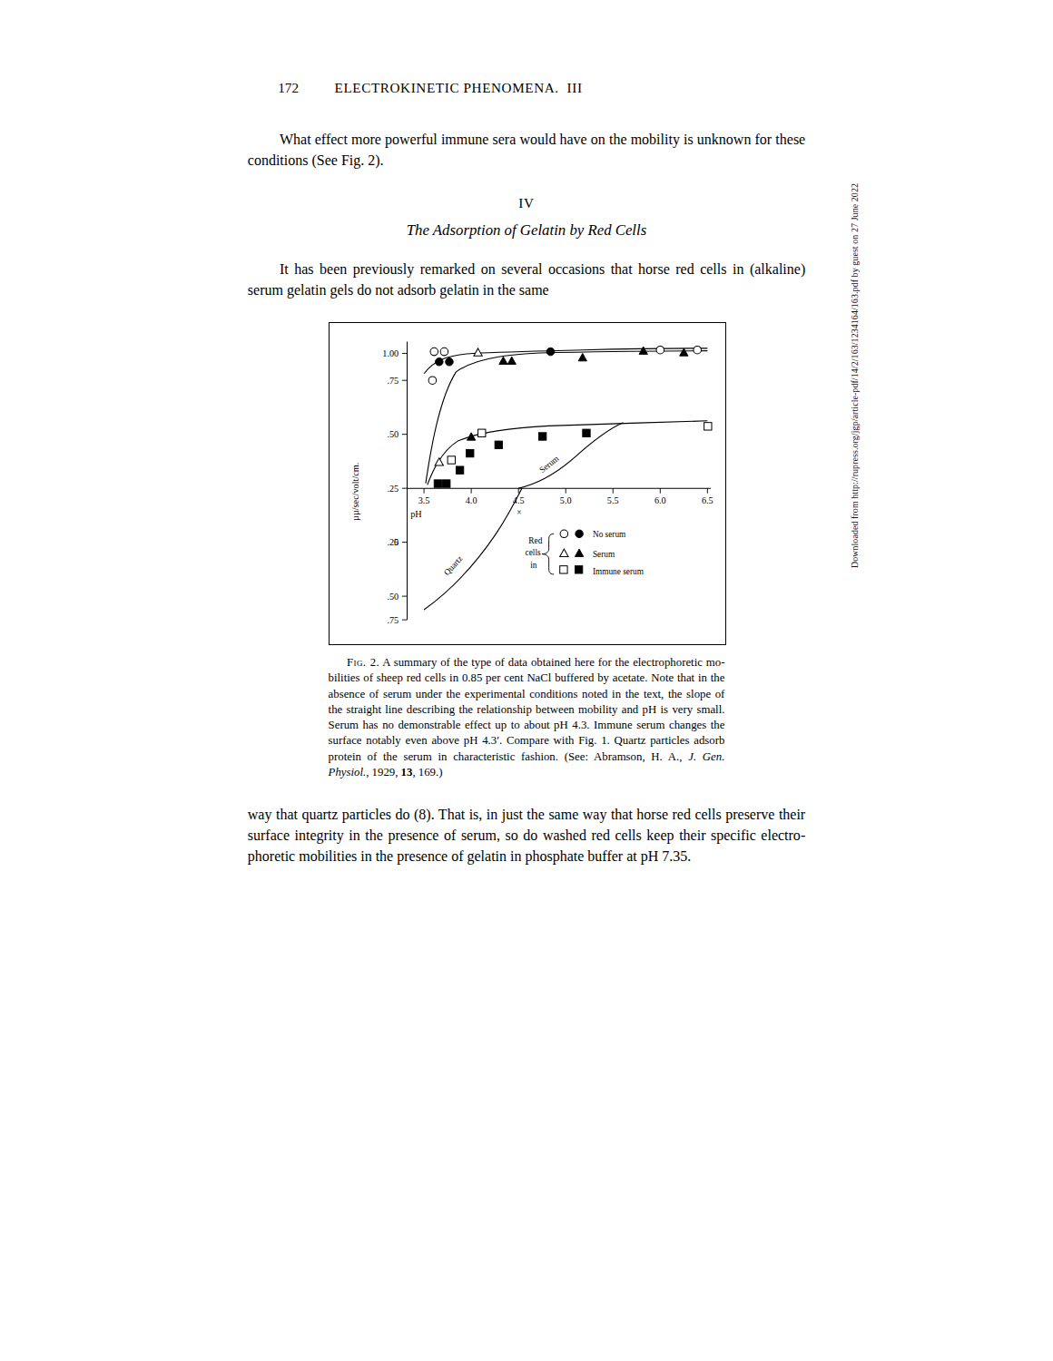Downloaded from http://rupress.org/jgp/article-pdf/14/2/163/1234164/163.pdf by guest on 27 June 2022
172 ELECTROKINETIC PHENOMENA. III
What effect more powerful immune sera would have on the mobility is unknown for these conditions (See Fig. 2).
IV
The Adsorption of Gelatin by Red Cells
It has been previously remarked on several occasions that horse red cells in (alkaline) serum gelatin gels do not adsorb gelatin in the same
1.00 .75 .50 .25 0 µµ/sec/volt/cm. 3.5 4.0 4.5 5.0 5.5 6.0 6.5 pH .25 .50 .75 Serum Quartz × Red cells in No serum Serum Immune serum
Fig. 2. A summary of the type of data obtained here for the electrophoretic mobilities of sheep red cells in 0.85 per cent NaCl buffered by acetate. Note that in the absence of serum under the experimental conditions noted in the text, the slope of the straight line describing the relationship between mobility and pH is very small. Serum has no demonstrable effect up to about pH 4.3. Immune serum changes the surface notably even above pH 4.3′. Compare with Fig. 1. Quartz particles adsorb protein of the serum in characteristic fashion. (See: Abramson, H. A., J. Gen. Physiol., 1929, 13, 169.)
way that quartz particles do (8). That is, in just the same way that horse red cells preserve their surface integrity in the presence of serum, so do washed red cells keep their specific electrophoretic mobilities in the presence of gelatin in phosphate buffer at pH 7.35.